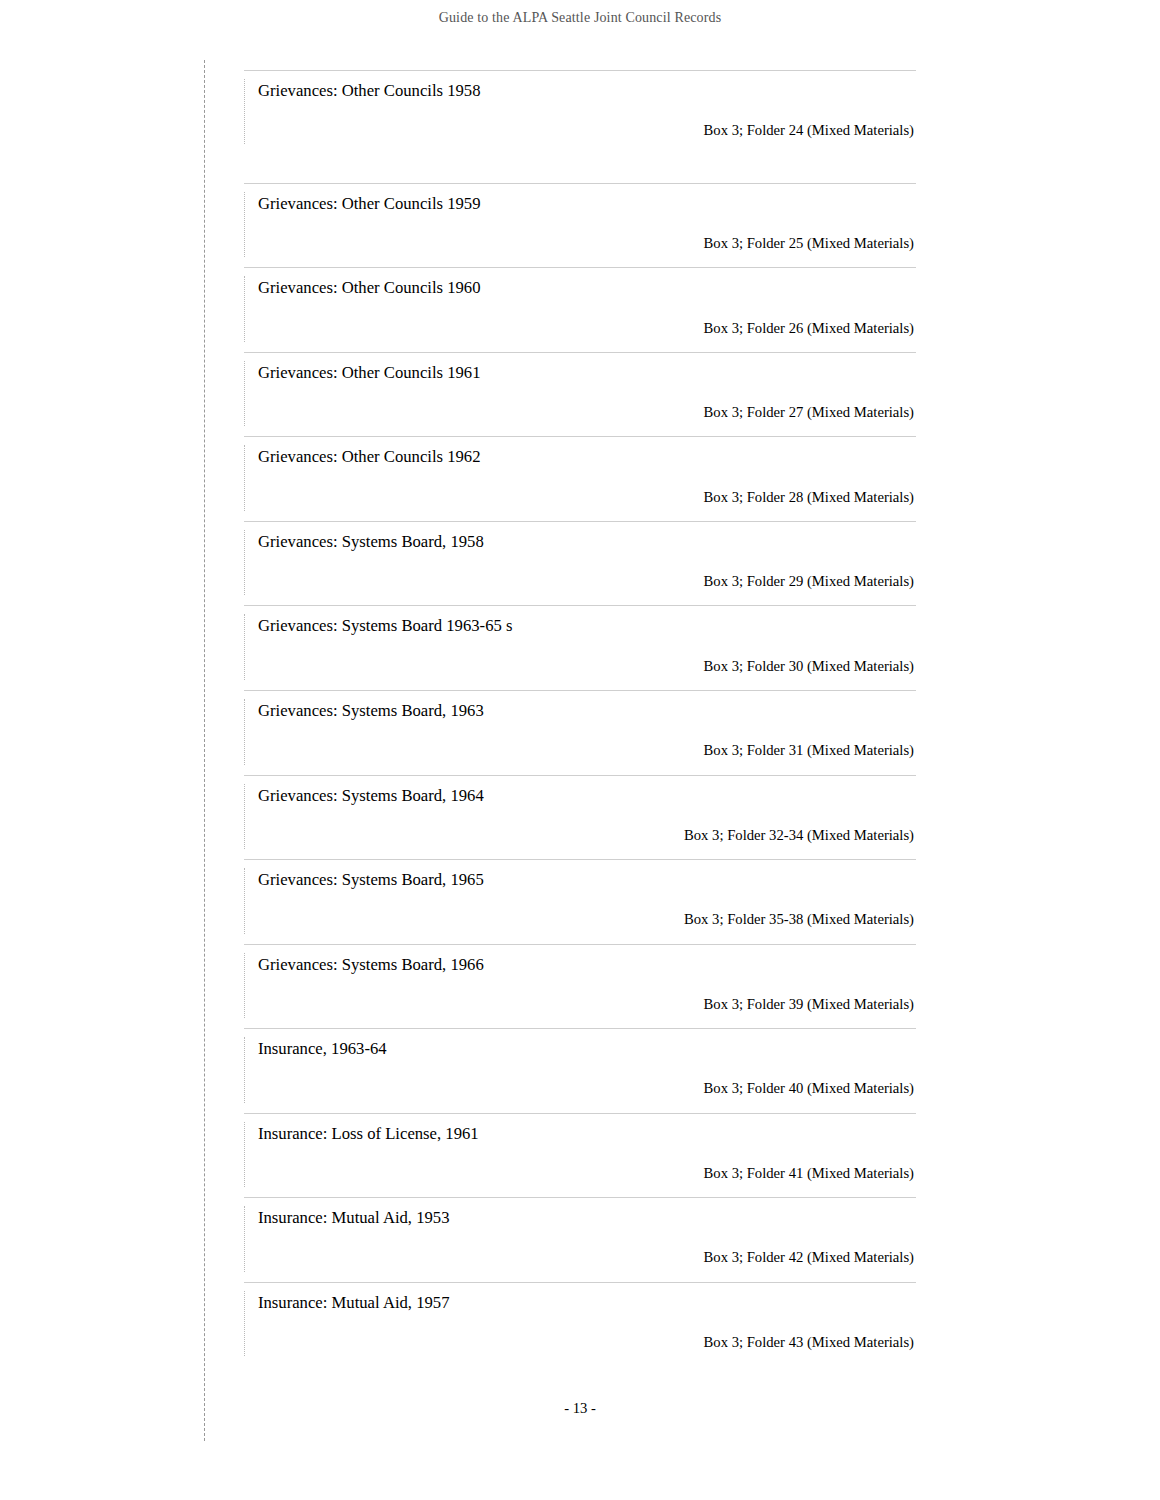Guide to the ALPA Seattle Joint Council Records
| Grievances: Other Councils 1958 Box 3; Folder 24 (Mixed Materials) |
| Grievances: Other Councils 1959 Box 3; Folder 25 (Mixed Materials) |
| Grievances: Other Councils 1960 Box 3; Folder 26 (Mixed Materials) |
| Grievances: Other Councils 1961 Box 3; Folder 27 (Mixed Materials) |
| Grievances: Other Councils 1962 Box 3; Folder 28 (Mixed Materials) |
| Grievances: Systems Board, 1958 Box 3; Folder 29 (Mixed Materials) |
| Grievances: Systems Board 1963-65 s Box 3; Folder 30 (Mixed Materials) |
| Grievances: Systems Board, 1963 Box 3; Folder 31 (Mixed Materials) |
| Grievances: Systems Board, 1964 Box 3; Folder 32-34 (Mixed Materials) |
| Grievances: Systems Board, 1965 Box 3; Folder 35-38 (Mixed Materials) |
| Grievances: Systems Board, 1966 Box 3; Folder 39 (Mixed Materials) |
| Insurance, 1963-64 Box 3; Folder 40 (Mixed Materials) |
| Insurance: Loss of License, 1961 Box 3; Folder 41 (Mixed Materials) |
| Insurance: Mutual Aid, 1953 Box 3; Folder 42 (Mixed Materials) |
| Insurance: Mutual Aid, 1957 Box 3; Folder 43 (Mixed Materials) |
- 13 -